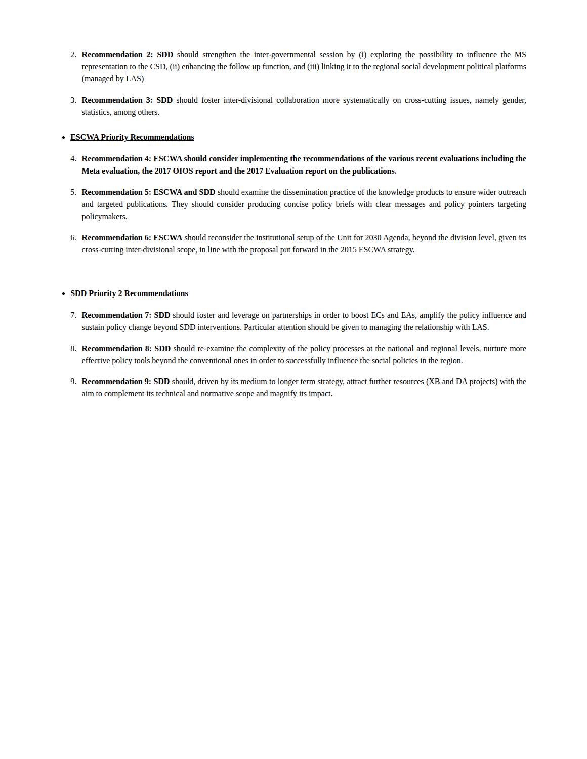Recommendation 2: SDD should strengthen the inter-governmental session by (i) exploring the possibility to influence the MS representation to the CSD, (ii) enhancing the follow up function, and (iii) linking it to the regional social development political platforms (managed by LAS)
Recommendation 3: SDD should foster inter-divisional collaboration more systematically on cross-cutting issues, namely gender, statistics, among others.
ESCWA Priority Recommendations
Recommendation 4: ESCWA should consider implementing the recommendations of the various recent evaluations including the Meta evaluation, the 2017 OIOS report and the 2017 Evaluation report on the publications.
Recommendation 5: ESCWA and SDD should examine the dissemination practice of the knowledge products to ensure wider outreach and targeted publications. They should consider producing concise policy briefs with clear messages and policy pointers targeting policymakers.
Recommendation 6: ESCWA should reconsider the institutional setup of the Unit for 2030 Agenda, beyond the division level, given its cross-cutting inter-divisional scope, in line with the proposal put forward in the 2015 ESCWA strategy.
SDD Priority 2 Recommendations
Recommendation 7: SDD should foster and leverage on partnerships in order to boost ECs and EAs, amplify the policy influence and sustain policy change beyond SDD interventions. Particular attention should be given to managing the relationship with LAS.
Recommendation 8: SDD should re-examine the complexity of the policy processes at the national and regional levels, nurture more effective policy tools beyond the conventional ones in order to successfully influence the social policies in the region.
Recommendation 9: SDD should, driven by its medium to longer term strategy, attract further resources (XB and DA projects) with the aim to complement its technical and normative scope and magnify its impact.